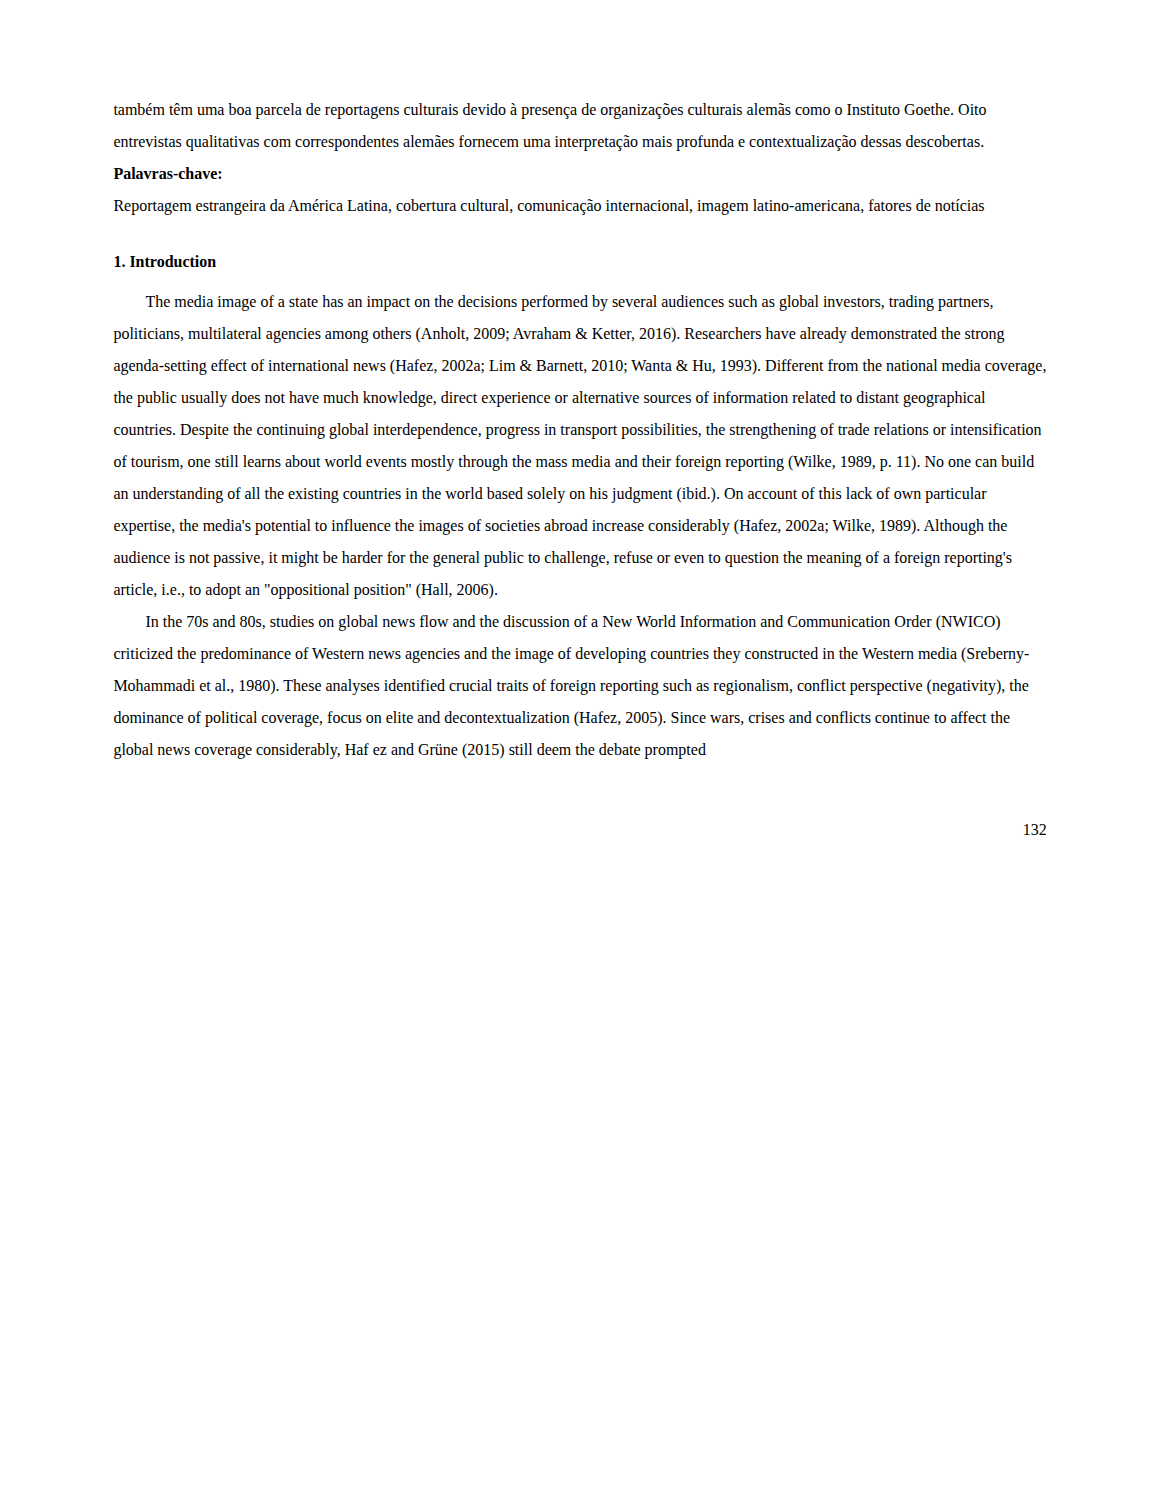também têm uma boa parcela de reportagens culturais devido à presença de organizações culturais alemãs como o Instituto Goethe. Oito entrevistas qualitativas com correspondentes alemães fornecem uma interpretação mais profunda e contextualização dessas descobertas.
Palavras-chave:
Reportagem estrangeira da América Latina, cobertura cultural, comunicação internacional, imagem latino-americana, fatores de notícias
1. Introduction
The media image of a state has an impact on the decisions performed by several audiences such as global investors, trading partners, politicians, multilateral agencies among others (Anholt, 2009; Avraham & Ketter, 2016). Researchers have already demonstrated the strong agenda-setting effect of international news (Hafez, 2002a; Lim & Barnett, 2010; Wanta & Hu, 1993). Different from the national media coverage, the public usually does not have much knowledge, direct experience or alternative sources of information related to distant geographical countries. Despite the continuing global interdependence, progress in transport possibilities, the strengthening of trade relations or intensification of tourism, one still learns about world events mostly through the mass media and their foreign reporting (Wilke, 1989, p. 11). No one can build an understanding of all the existing countries in the world based solely on his judgment (ibid.). On account of this lack of own particular expertise, the media's potential to influence the images of societies abroad increase considerably (Hafez, 2002a; Wilke, 1989). Although the audience is not passive, it might be harder for the general public to challenge, refuse or even to question the meaning of a foreign reporting's article, i.e., to adopt an "oppositional position" (Hall, 2006).
In the 70s and 80s, studies on global news flow and the discussion of a New World Information and Communication Order (NWICO) criticized the predominance of Western news agencies and the image of developing countries they constructed in the Western media (Sreberny-Mohammadi et al., 1980). These analyses identified crucial traits of foreign reporting such as regionalism, conflict perspective (negativity), the dominance of political coverage, focus on elite and decontextualization (Hafez, 2005). Since wars, crises and conflicts continue to affect the global news coverage considerably, Haf ez and Grüne (2015) still deem the debate prompted
132